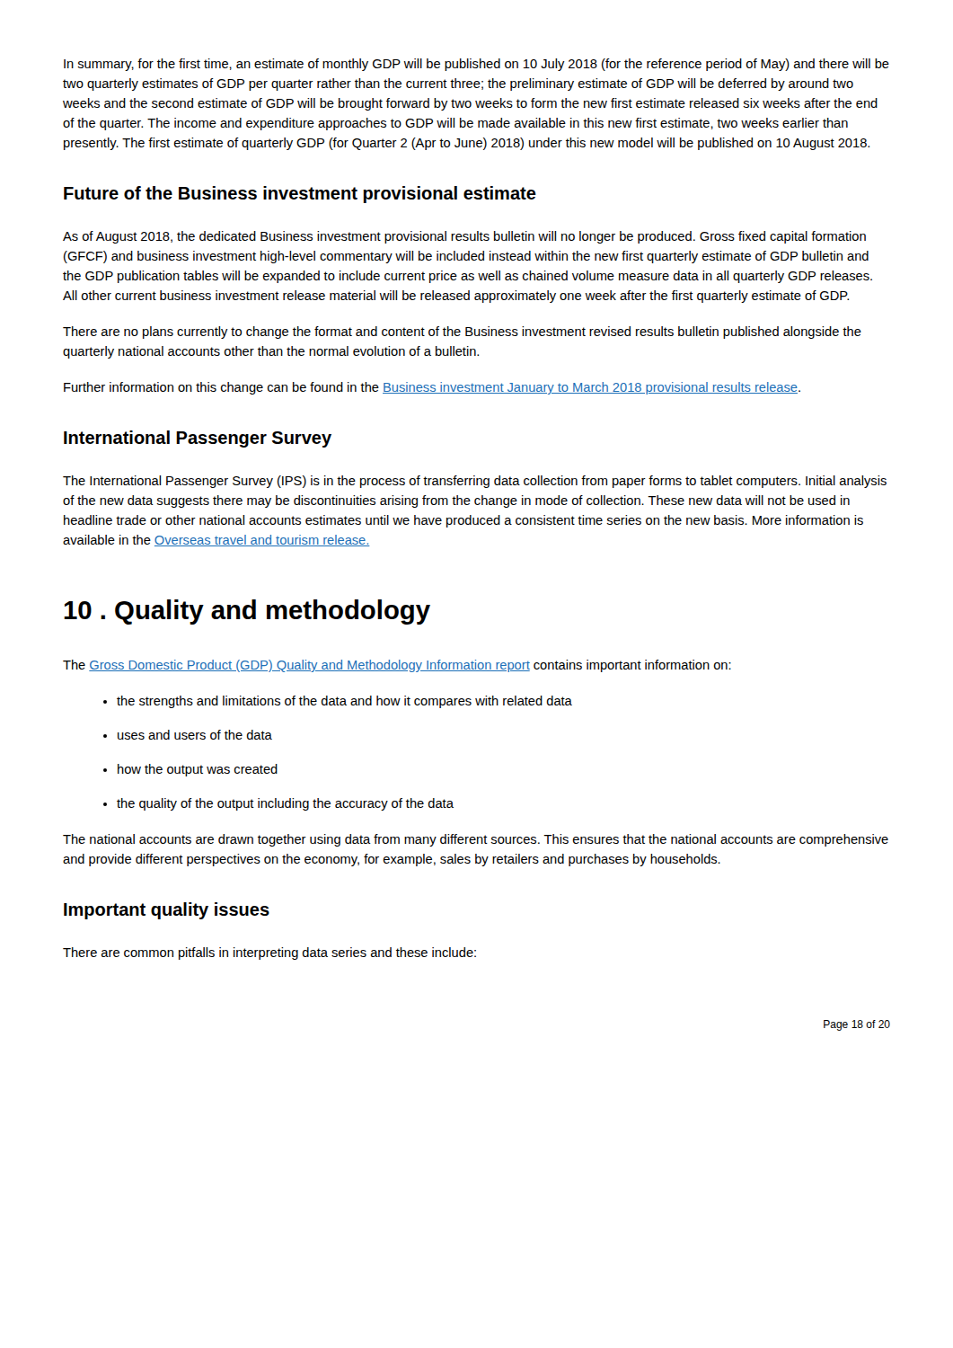In summary, for the first time, an estimate of monthly GDP will be published on 10 July 2018 (for the reference period of May) and there will be two quarterly estimates of GDP per quarter rather than the current three; the preliminary estimate of GDP will be deferred by around two weeks and the second estimate of GDP will be brought forward by two weeks to form the new first estimate released six weeks after the end of the quarter. The income and expenditure approaches to GDP will be made available in this new first estimate, two weeks earlier than presently. The first estimate of quarterly GDP (for Quarter 2 (Apr to June) 2018) under this new model will be published on 10 August 2018.
Future of the Business investment provisional estimate
As of August 2018, the dedicated Business investment provisional results bulletin will no longer be produced. Gross fixed capital formation (GFCF) and business investment high-level commentary will be included instead within the new first quarterly estimate of GDP bulletin and the GDP publication tables will be expanded to include current price as well as chained volume measure data in all quarterly GDP releases. All other current business investment release material will be released approximately one week after the first quarterly estimate of GDP.
There are no plans currently to change the format and content of the Business investment revised results bulletin published alongside the quarterly national accounts other than the normal evolution of a bulletin.
Further information on this change can be found in the Business investment January to March 2018 provisional results release.
International Passenger Survey
The International Passenger Survey (IPS) is in the process of transferring data collection from paper forms to tablet computers. Initial analysis of the new data suggests there may be discontinuities arising from the change in mode of collection. These new data will not be used in headline trade or other national accounts estimates until we have produced a consistent time series on the new basis. More information is available in the Overseas travel and tourism release.
10 . Quality and methodology
The Gross Domestic Product (GDP) Quality and Methodology Information report contains important information on:
the strengths and limitations of the data and how it compares with related data
uses and users of the data
how the output was created
the quality of the output including the accuracy of the data
The national accounts are drawn together using data from many different sources. This ensures that the national accounts are comprehensive and provide different perspectives on the economy, for example, sales by retailers and purchases by households.
Important quality issues
There are common pitfalls in interpreting data series and these include:
Page 18 of 20